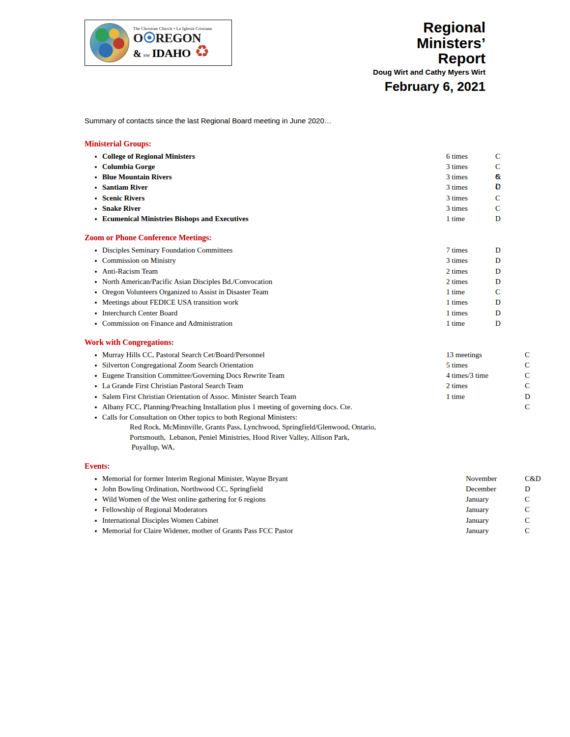The Christian Church • La Iglesia Cristiana
O⦿REGON
&SW IDAHO♻
Regional
Ministers’
Report
Doug Wirt and Cathy Myers Wirt
February 6, 2021
Summary of contacts since the last Regional Board meeting in June 2020…
Ministerial Groups:
College of Regional Ministers 6 times C
Columbia Gorge 3 times C & D
Blue Mountain Rivers 3 times C
Santiam River 3 times C
Scenic Rivers 3 times C
Snake River 3 times C
Ecumenical Ministries Bishops and Executives 1 time D
Zoom or Phone Conference Meetings:
Disciples Seminary Foundation Committees7 times D
Commission on Ministry3 times D
Anti-Racism Team2 times D
North American/Pacific Asian Disciples Bd./Convocation2 times D
Oregon Volunteers Organized to Assist in Disaster Team1 time C
Meetings about FEDICE USA transition work1 times D
Interchurch Center Board1 times D
Commission on Finance and Administration1 time D
Work with Congregations:
Murray Hills CC, Pastoral Search Cet/Board/Personnel13 meetings C
Silverton Congregational Zoom Search Orientation5 times C
Eugene Transition Committee/Governing Docs Rewrite Team4 times/3 time C
La Grande First Christian Pastoral Search Team2 times C
Salem First Christian Orientation of Assoc. Minister Search Team1 time D
Albany FCC, Planning/Preaching Installation plus 1 meeting of governing docs. Cte.C
Calls for Consultation on Other topics to both Regional Ministers:
Red Rock, McMinnville, Grants Pass, Lynchwood, Springfield/Glenwood, Ontario,
Portsmouth, Lebanon, Peniel Ministries, Hood River Valley, Allison Park,
Puyallup, WA,
Events:
Memorial for former Interim Regional Minister, Wayne BryantNovember C&D
John Bowling Ordination, Northwood CC, SpringfieldDecember D
Wild Women of the West online gathering for 6 regionsJanuary C
Fellowship of Regional ModeratorsJanuary C
International Disciples Women CabinetJanuary C
Memorial for Claire Widener, mother of Grants Pass FCC PastorJanuary C